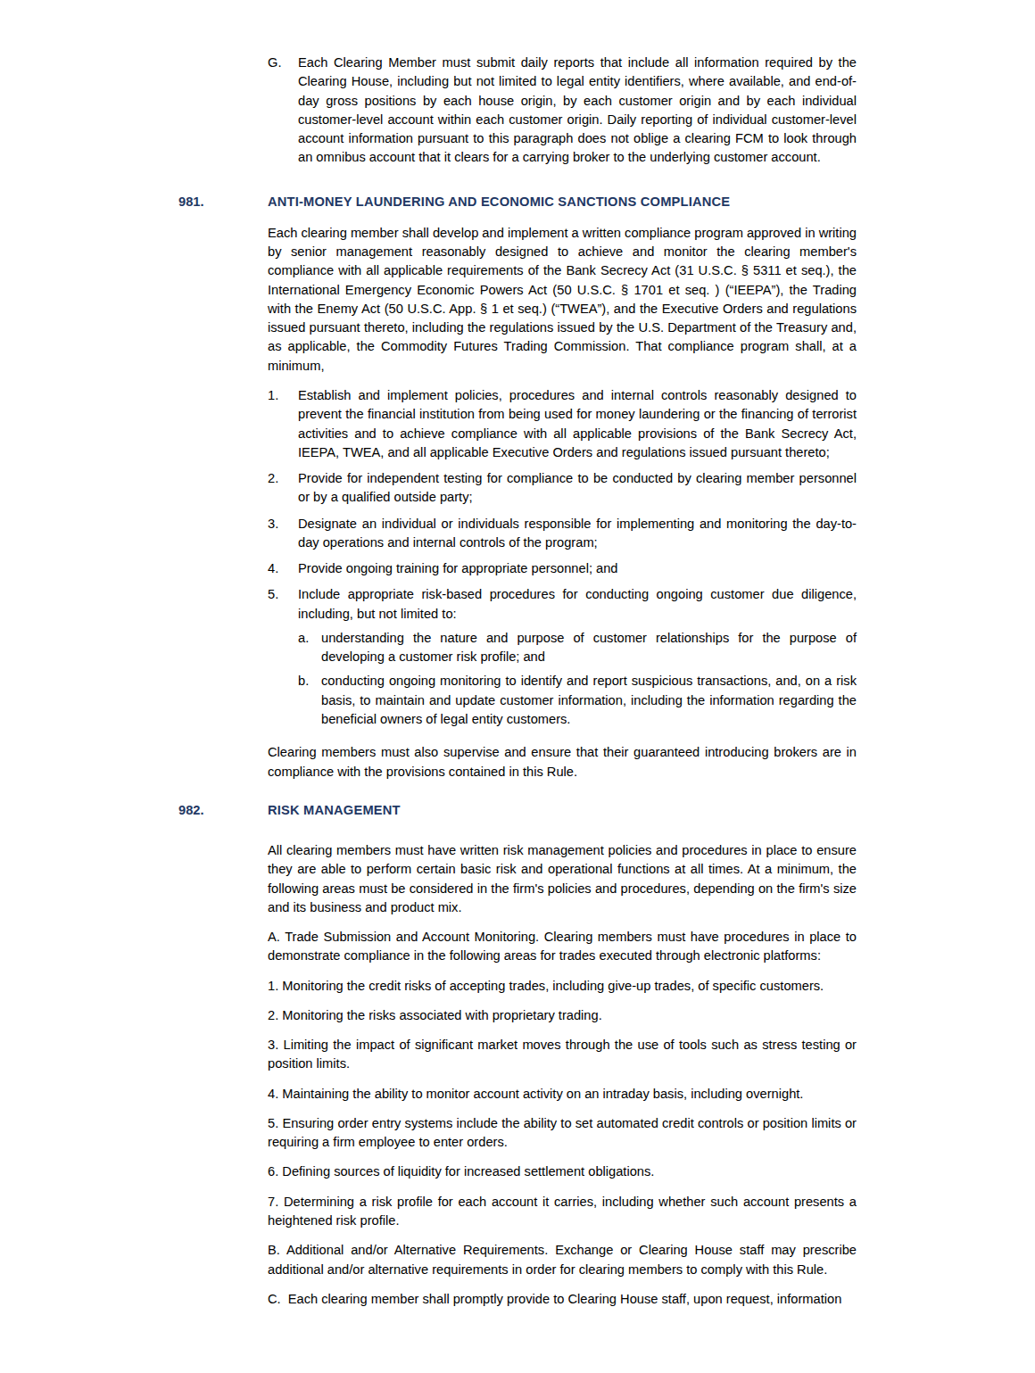G.
Each Clearing Member must submit daily reports that include all information required by the Clearing House, including but not limited to legal entity identifiers, where available, and end-of-day gross positions by each house origin, by each customer origin and by each individual customer-level account within each customer origin. Daily reporting of individual customer-level account information pursuant to this paragraph does not oblige a clearing FCM to look through an omnibus account that it clears for a carrying broker to the underlying customer account.
981.
Anti-Money Laundering and Economic Sanctions Compliance
Each clearing member shall develop and implement a written compliance program approved in writing by senior management reasonably designed to achieve and monitor the clearing member's compliance with all applicable requirements of the Bank Secrecy Act (31 U.S.C. § 5311 et seq.), the International Emergency Economic Powers Act (50 U.S.C. § 1701 et seq. ) (“IEEPA”), the Trading with the Enemy Act (50 U.S.C. App. § 1 et seq.) (“TWEA”), and the Executive Orders and regulations issued pursuant thereto, including the regulations issued by the U.S. Department of the Treasury and, as applicable, the Commodity Futures Trading Commission. That compliance program shall, at a minimum,
1.
Establish and implement policies, procedures and internal controls reasonably designed to prevent the financial institution from being used for money laundering or the financing of terrorist activities and to achieve compliance with all applicable provisions of the Bank Secrecy Act, IEEPA, TWEA, and all applicable Executive Orders and regulations issued pursuant thereto;
2.
Provide for independent testing for compliance to be conducted by clearing member personnel or by a qualified outside party;
3.
Designate an individual or individuals responsible for implementing and monitoring the day-to-day operations and internal controls of the program;
4.
Provide ongoing training for appropriate personnel; and
5.
Include appropriate risk-based procedures for conducting ongoing customer due diligence, including, but not limited to:
a.
understanding the nature and purpose of customer relationships for the purpose of developing a customer risk profile; and
b.
conducting ongoing monitoring to identify and report suspicious transactions, and, on a risk basis, to maintain and update customer information, including the information regarding the beneficial owners of legal entity customers.
Clearing members must also supervise and ensure that their guaranteed introducing brokers are in compliance with the provisions contained in this Rule.
982.
Risk Management
All clearing members must have written risk management policies and procedures in place to ensure they are able to perform certain basic risk and operational functions at all times. At a minimum, the following areas must be considered in the firm's policies and procedures, depending on the firm's size and its business and product mix.
A. Trade Submission and Account Monitoring. Clearing members must have procedures in place to demonstrate compliance in the following areas for trades executed through electronic platforms:
1. Monitoring the credit risks of accepting trades, including give-up trades, of specific customers.
2. Monitoring the risks associated with proprietary trading.
3. Limiting the impact of significant market moves through the use of tools such as stress testing or position limits.
4. Maintaining the ability to monitor account activity on an intraday basis, including overnight.
5. Ensuring order entry systems include the ability to set automated credit controls or position limits or requiring a firm employee to enter orders.
6. Defining sources of liquidity for increased settlement obligations.
7. Determining a risk profile for each account it carries, including whether such account presents a heightened risk profile.
B. Additional and/or Alternative Requirements. Exchange or Clearing House staff may prescribe additional and/or alternative requirements in order for clearing members to comply with this Rule.
C. Each clearing member shall promptly provide to Clearing House staff, upon request, information